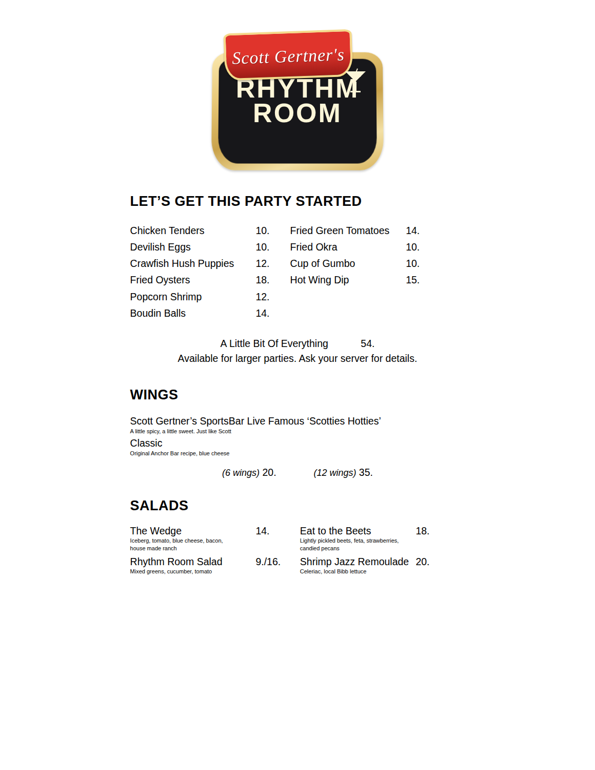Rhythm Room
Scott Gertner's
LET’S GET THIS PARTY STARTED
Chicken Tenders
10.
Fried Green Tomatoes
14.
Devilish Eggs
10.
Fried Okra
10.
Crawfish Hush Puppies
12.
Cup of Gumbo
10.
Fried Oysters
18.
Hot Wing Dip
15.
Popcorn Shrimp
12.
Boudin Balls
14.
A Little Bit Of Everything 54.
Available for larger parties. Ask your server for details.
WINGS
Scott Gertner’s SportsBar Live Famous ‘Scotties Hotties’
A little spicy, a little sweet. Just like Scott
Classic
Original Anchor Bar recipe, blue cheese
(6 wings) 20. (12 wings) 35.
SALADS
The Wedge
Iceberg, tomato, blue cheese, bacon,
house made ranch
14.
Eat to the Beets
Lightly pickled beets, feta, strawberries,
candied pecans
18.
Rhythm Room Salad
Mixed greens, cucumber, tomato
9./16.
Shrimp Jazz Remoulade
Celeriac, local Bibb lettuce
20.